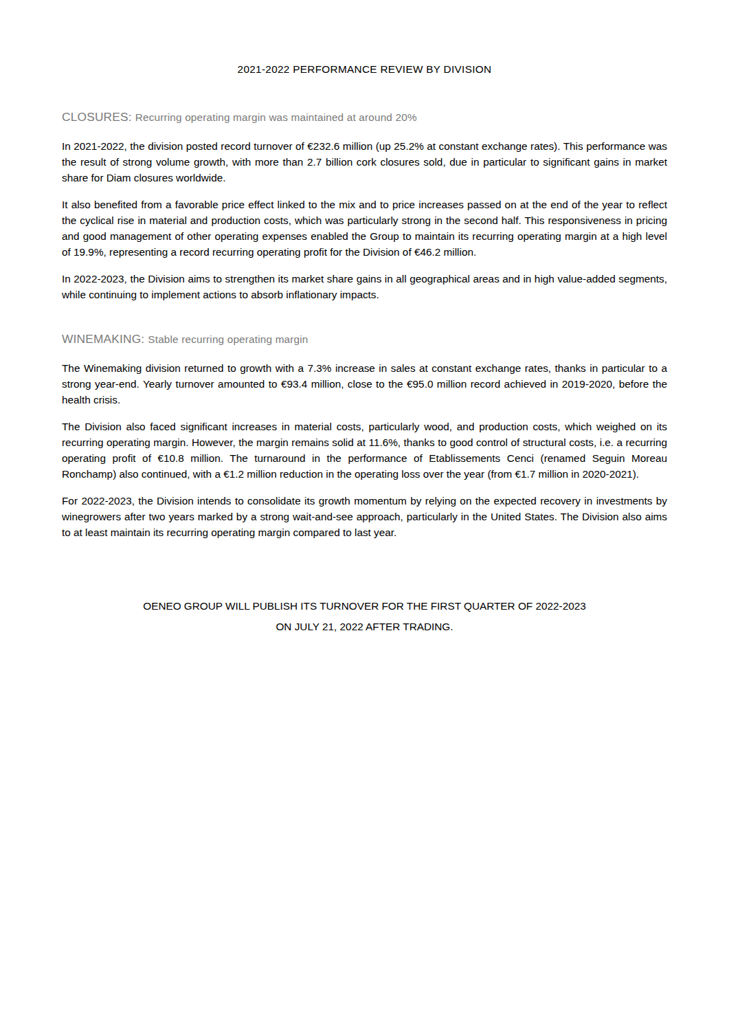2021-2022 PERFORMANCE REVIEW BY DIVISION
CLOSURES: Recurring operating margin was maintained at around 20%
In 2021-2022, the division posted record turnover of €232.6 million (up 25.2% at constant exchange rates). This performance was the result of strong volume growth, with more than 2.7 billion cork closures sold, due in particular to significant gains in market share for Diam closures worldwide.
It also benefited from a favorable price effect linked to the mix and to price increases passed on at the end of the year to reflect the cyclical rise in material and production costs, which was particularly strong in the second half. This responsiveness in pricing and good management of other operating expenses enabled the Group to maintain its recurring operating margin at a high level of 19.9%, representing a record recurring operating profit for the Division of €46.2 million.
In 2022-2023, the Division aims to strengthen its market share gains in all geographical areas and in high value-added segments, while continuing to implement actions to absorb inflationary impacts.
WINEMAKING: Stable recurring operating margin
The Winemaking division returned to growth with a 7.3% increase in sales at constant exchange rates, thanks in particular to a strong year-end. Yearly turnover amounted to €93.4 million, close to the €95.0 million record achieved in 2019-2020, before the health crisis.
The Division also faced significant increases in material costs, particularly wood, and production costs, which weighed on its recurring operating margin. However, the margin remains solid at 11.6%, thanks to good control of structural costs, i.e. a recurring operating profit of €10.8 million. The turnaround in the performance of Etablissements Cenci (renamed Seguin Moreau Ronchamp) also continued, with a €1.2 million reduction in the operating loss over the year (from €1.7 million in 2020-2021).
For 2022-2023, the Division intends to consolidate its growth momentum by relying on the expected recovery in investments by winegrowers after two years marked by a strong wait-and-see approach, particularly in the United States. The Division also aims to at least maintain its recurring operating margin compared to last year.
OENEO GROUP WILL PUBLISH ITS TURNOVER FOR THE FIRST QUARTER OF 2022-2023
ON JULY 21, 2022 AFTER TRADING.